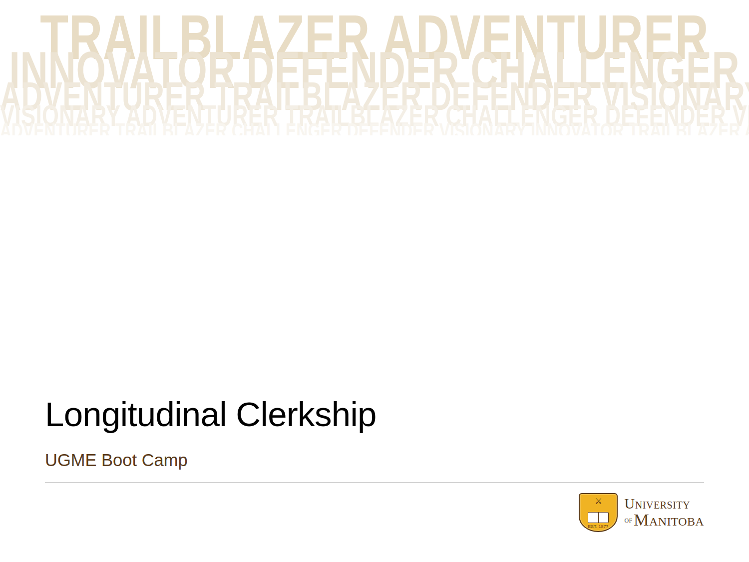Trailblazer Adventurer
Innovator Defender Challenger
Adventurer Trailblazer Defender Visionary
Visionary Adventurer Trailblazer Challenger Defender Visionary
Adventurer Trailblazer Challenger Defender Visionary Innovator Trailblazer Adventurer Defender
Longitudinal Clerkship
UGME Boot Camp
⚔ EST. 1877
University of Manitoba